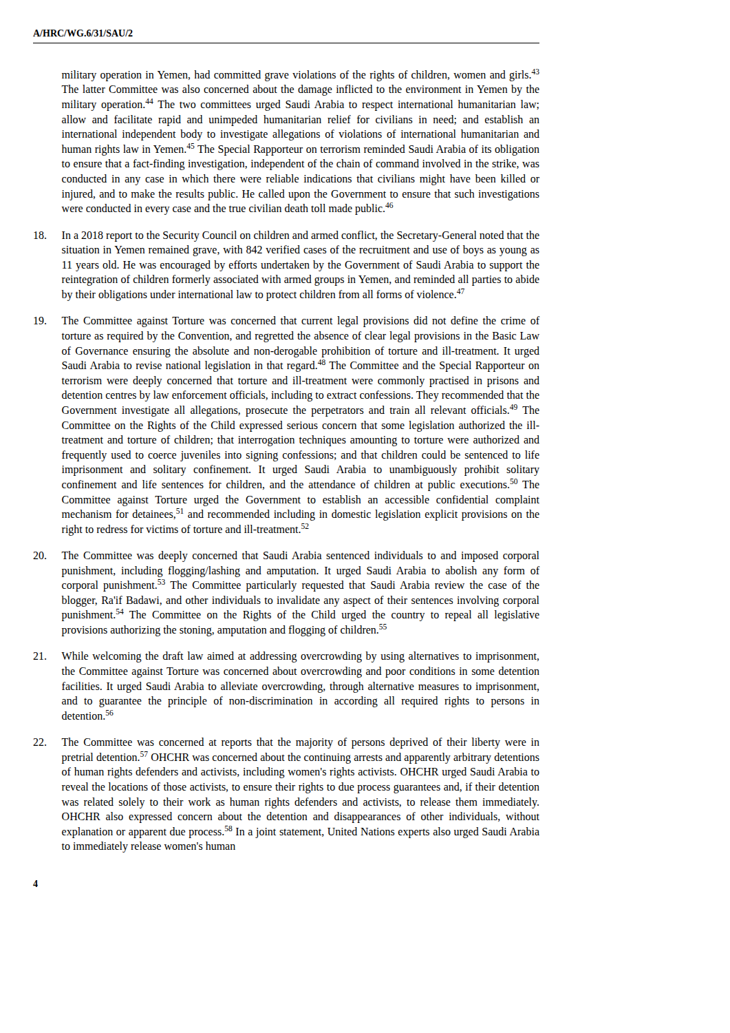A/HRC/WG.6/31/SAU/2
military operation in Yemen, had committed grave violations of the rights of children, women and girls.43 The latter Committee was also concerned about the damage inflicted to the environment in Yemen by the military operation.44 The two committees urged Saudi Arabia to respect international humanitarian law; allow and facilitate rapid and unimpeded humanitarian relief for civilians in need; and establish an international independent body to investigate allegations of violations of international humanitarian and human rights law in Yemen.45 The Special Rapporteur on terrorism reminded Saudi Arabia of its obligation to ensure that a fact-finding investigation, independent of the chain of command involved in the strike, was conducted in any case in which there were reliable indications that civilians might have been killed or injured, and to make the results public. He called upon the Government to ensure that such investigations were conducted in every case and the true civilian death toll made public.46
18.
In a 2018 report to the Security Council on children and armed conflict, the Secretary-General noted that the situation in Yemen remained grave, with 842 verified cases of the recruitment and use of boys as young as 11 years old. He was encouraged by efforts undertaken by the Government of Saudi Arabia to support the reintegration of children formerly associated with armed groups in Yemen, and reminded all parties to abide by their obligations under international law to protect children from all forms of violence.47
19.
The Committee against Torture was concerned that current legal provisions did not define the crime of torture as required by the Convention, and regretted the absence of clear legal provisions in the Basic Law of Governance ensuring the absolute and non-derogable prohibition of torture and ill-treatment. It urged Saudi Arabia to revise national legislation in that regard.48 The Committee and the Special Rapporteur on terrorism were deeply concerned that torture and ill-treatment were commonly practised in prisons and detention centres by law enforcement officials, including to extract confessions. They recommended that the Government investigate all allegations, prosecute the perpetrators and train all relevant officials.49 The Committee on the Rights of the Child expressed serious concern that some legislation authorized the ill-treatment and torture of children; that interrogation techniques amounting to torture were authorized and frequently used to coerce juveniles into signing confessions; and that children could be sentenced to life imprisonment and solitary confinement. It urged Saudi Arabia to unambiguously prohibit solitary confinement and life sentences for children, and the attendance of children at public executions.50 The Committee against Torture urged the Government to establish an accessible confidential complaint mechanism for detainees,51 and recommended including in domestic legislation explicit provisions on the right to redress for victims of torture and ill-treatment.52
20.
The Committee was deeply concerned that Saudi Arabia sentenced individuals to and imposed corporal punishment, including flogging/lashing and amputation. It urged Saudi Arabia to abolish any form of corporal punishment.53 The Committee particularly requested that Saudi Arabia review the case of the blogger, Ra'if Badawi, and other individuals to invalidate any aspect of their sentences involving corporal punishment.54 The Committee on the Rights of the Child urged the country to repeal all legislative provisions authorizing the stoning, amputation and flogging of children.55
21.
While welcoming the draft law aimed at addressing overcrowding by using alternatives to imprisonment, the Committee against Torture was concerned about overcrowding and poor conditions in some detention facilities. It urged Saudi Arabia to alleviate overcrowding, through alternative measures to imprisonment, and to guarantee the principle of non-discrimination in according all required rights to persons in detention.56
22.
The Committee was concerned at reports that the majority of persons deprived of their liberty were in pretrial detention.57 OHCHR was concerned about the continuing arrests and apparently arbitrary detentions of human rights defenders and activists, including women's rights activists. OHCHR urged Saudi Arabia to reveal the locations of those activists, to ensure their rights to due process guarantees and, if their detention was related solely to their work as human rights defenders and activists, to release them immediately. OHCHR also expressed concern about the detention and disappearances of other individuals, without explanation or apparent due process.58 In a joint statement, United Nations experts also urged Saudi Arabia to immediately release women's human
4